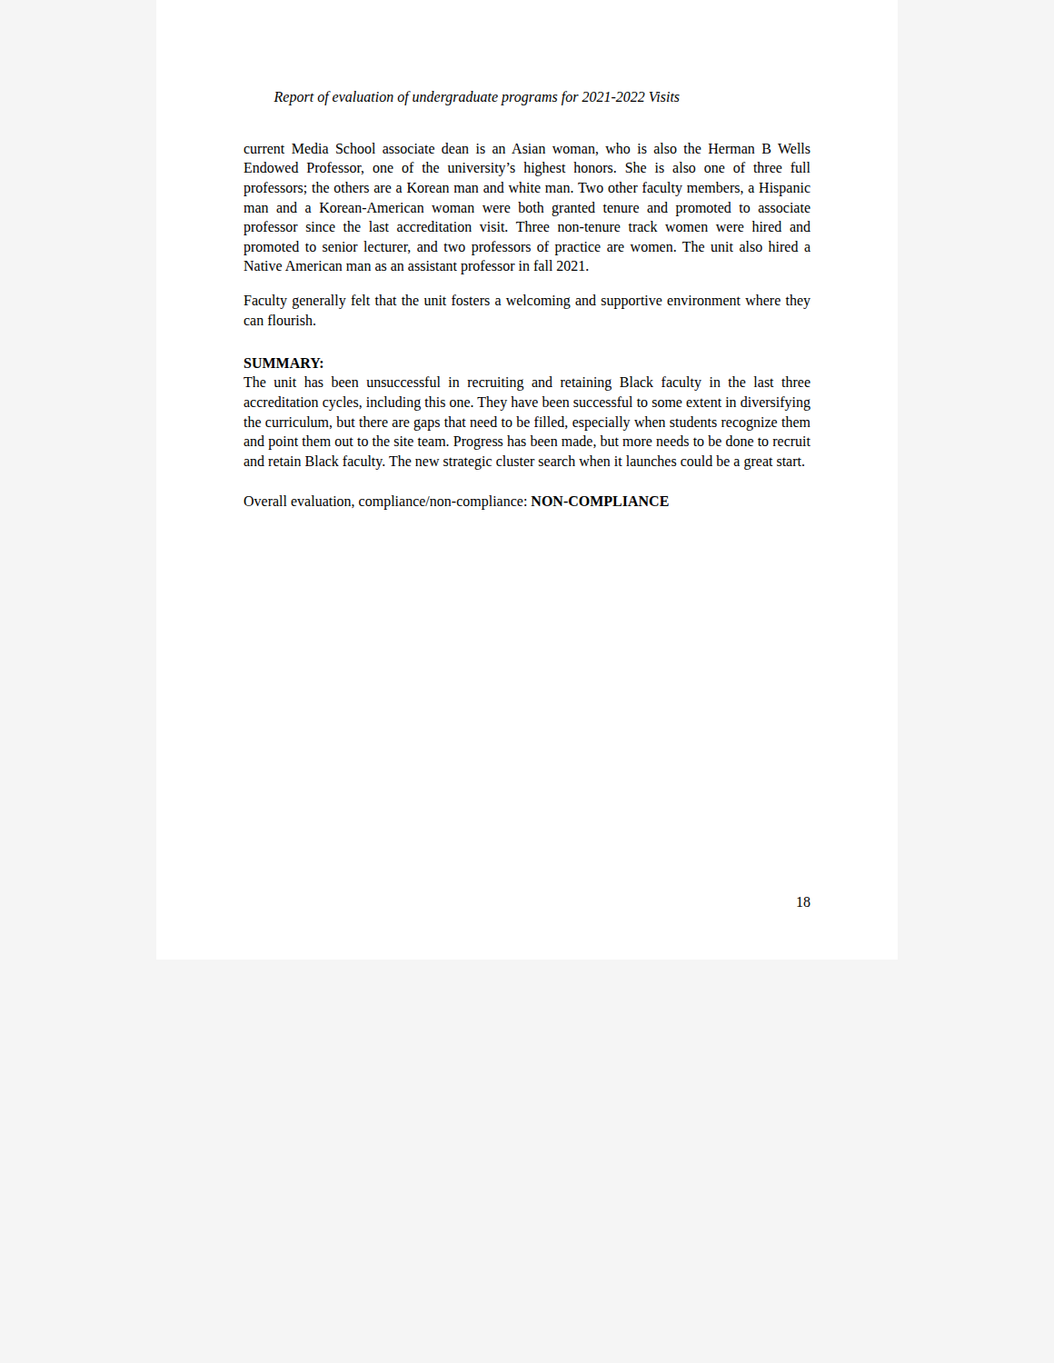Report of evaluation of undergraduate programs for 2021-2022 Visits
current Media School associate dean is an Asian woman, who is also the Herman B Wells Endowed Professor, one of the university’s highest honors. She is also one of three full professors; the others are a Korean man and white man. Two other faculty members, a Hispanic man and a Korean-American woman were both granted tenure and promoted to associate professor since the last accreditation visit. Three non-tenure track women were hired and promoted to senior lecturer, and two professors of practice are women. The unit also hired a Native American man as an assistant professor in fall 2021.
Faculty generally felt that the unit fosters a welcoming and supportive environment where they can flourish.
Summary:
The unit has been unsuccessful in recruiting and retaining Black faculty in the last three accreditation cycles, including this one. They have been successful to some extent in diversifying the curriculum, but there are gaps that need to be filled, especially when students recognize them and point them out to the site team. Progress has been made, but more needs to be done to recruit and retain Black faculty. The new strategic cluster search when it launches could be a great start.
Overall evaluation, compliance/non-compliance: NON-COMPLIANCE
18